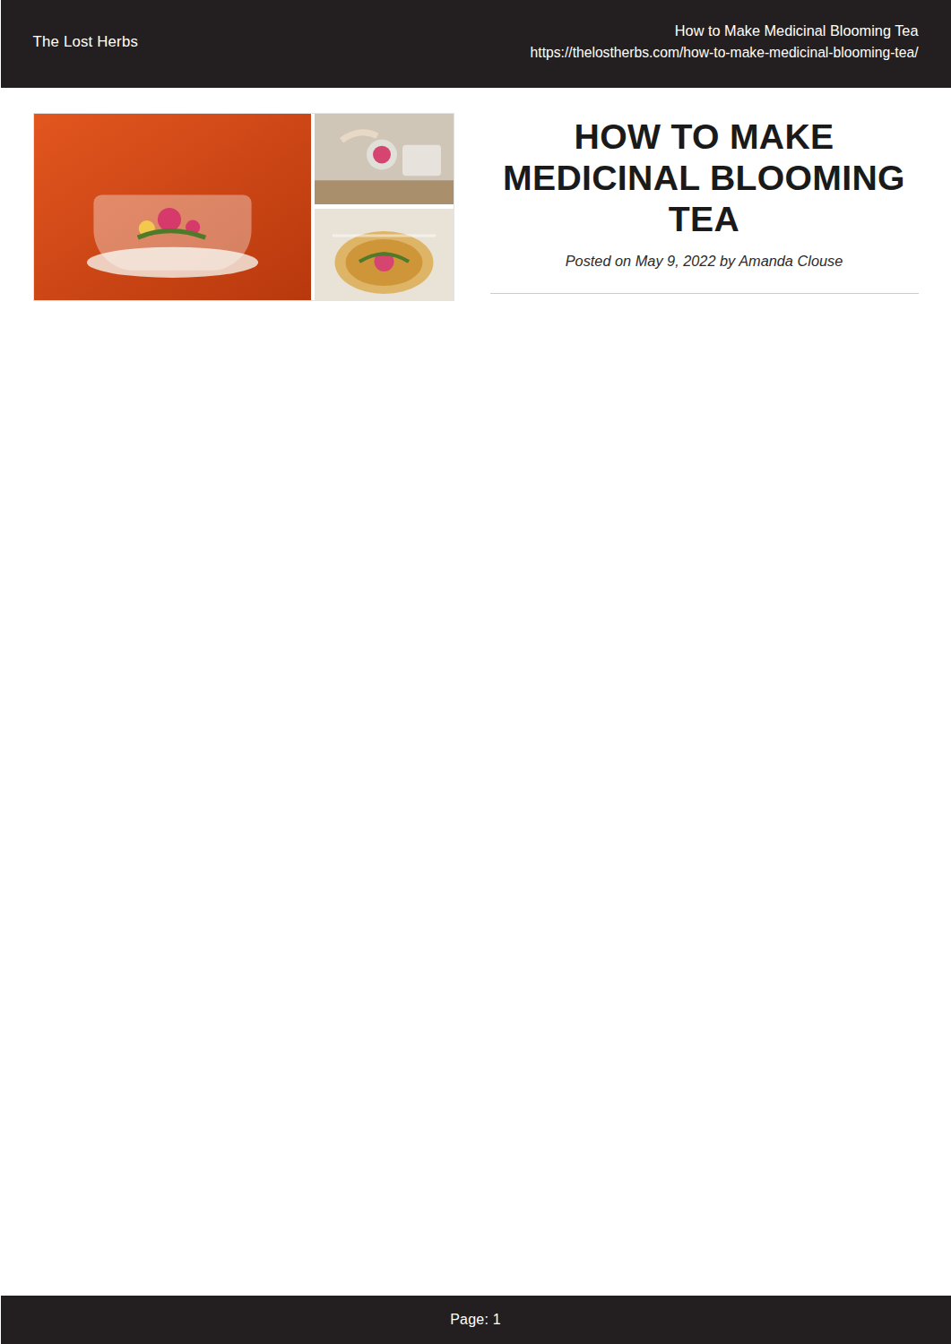The Lost Herbs
How to Make Medicinal Blooming Tea https://thelostherbs.com/how-to-make-medicinal-blooming-tea/
How to Make Medicinal Blooming Tea
Posted on May 9, 2022 by Amanda Clouse
Page: 1